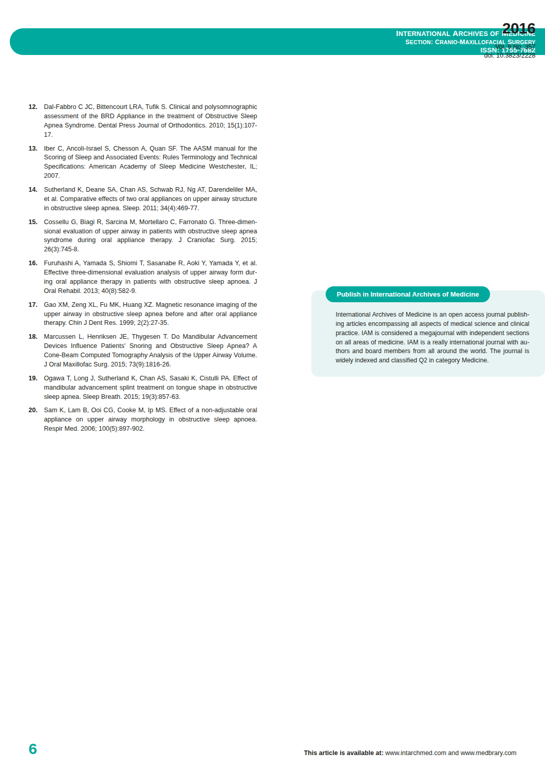INTERNATIONAL ARCHIVES OF MEDICINE
SECTION: CRANIO-MAXILLOFACIAL SURGERY
ISSN: 1755-7682
2016
Vol. 9 No. 357
doi: 10.3823/2228
Dal-Fabbro C JC, Bittencourt LRA, Tufik S. Clinical and polysomnographic assessment of the BRD Appliance in the treatment of Obstructive Sleep Apnea Syndrome. Dental Press Journal of Orthodontics. 2010; 15(1):107-17.
Iber C, Ancoli-Israel S, Chesson A, Quan SF. The AASM manual for the Scoring of Sleep and Associated Events: Rules Terminology and Technical Specifications: American Academy of Sleep Medicine Westchester, IL; 2007.
Sutherland K, Deane SA, Chan AS, Schwab RJ, Ng AT, Darendeliler MA, et al. Comparative effects of two oral appliances on upper airway structure in obstructive sleep apnea. Sleep. 2011; 34(4):469-77.
Cossellu G, Biagi R, Sarcina M, Mortellaro C, Farronato G. Three-dimensional evaluation of upper airway in patients with obstructive sleep apnea syndrome during oral appliance therapy. J Craniofac Surg. 2015; 26(3):745-8.
Furuhashi A, Yamada S, Shiomi T, Sasanabe R, Aoki Y, Yamada Y, et al. Effective three-dimensional evaluation analysis of upper airway form during oral appliance therapy in patients with obstructive sleep apnoea. J Oral Rehabil. 2013; 40(8):582-9.
Gao XM, Zeng XL, Fu MK, Huang XZ. Magnetic resonance imaging of the upper airway in obstructive sleep apnea before and after oral appliance therapy. Chin J Dent Res. 1999; 2(2):27-35.
Marcussen L, Henriksen JE, Thygesen T. Do Mandibular Advancement Devices Influence Patients' Snoring and Obstructive Sleep Apnea? A Cone-Beam Computed Tomography Analysis of the Upper Airway Volume. J Oral Maxillofac Surg. 2015; 73(9):1816-26.
Ogawa T, Long J, Sutherland K, Chan AS, Sasaki K, Cistulli PA. Effect of mandibular advancement splint treatment on tongue shape in obstructive sleep apnea. Sleep Breath. 2015; 19(3):857-63.
Sam K, Lam B, Ooi CG, Cooke M, Ip MS. Effect of a non-adjustable oral appliance on upper airway morphology in obstructive sleep apnoea. Respir Med. 2006; 100(5):897-902.
Publish in International Archives of Medicine
International Archives of Medicine is an open access journal publishing articles encompassing all aspects of medical science and clinical practice. IAM is considered a megajournal with independent sections on all areas of medicine. IAM is a really international journal with authors and board members from all around the world. The journal is widely indexed and classified Q2 in category Medicine.
6
This article is available at: www.intarchmed.com and www.medbrary.com